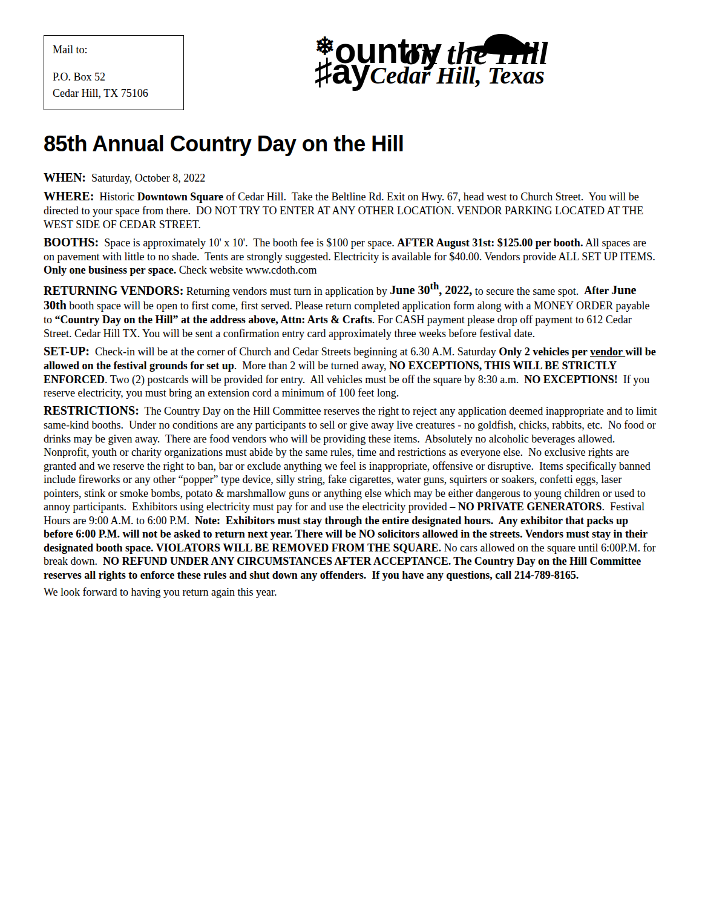Mail to:
P.O. Box 52
Cedar Hill, TX 75106
❄ountry
on the Hill
♯ayCedar Hill, Texas
85th Annual Country Day on the Hill
WHEN: Saturday, October 8, 2022
WHERE: Historic Downtown Square of Cedar Hill. Take the Beltline Rd. Exit on Hwy. 67, head west to Church Street. You will be directed to your space from there. DO NOT TRY TO ENTER AT ANY OTHER LOCATION. VENDOR PARKING LOCATED AT THE WEST SIDE OF CEDAR STREET.
BOOTHS: Space is approximately 10' x 10'. The booth fee is $100 per space. AFTER August 31st: $125.00 per booth. All spaces are on pavement with little to no shade. Tents are strongly suggested. Electricity is available for $40.00. Vendors provide ALL SET UP ITEMS. Only one business per space. Check website www.cdoth.com
RETURNING VENDORS: Returning vendors must turn in application by June 30th, 2022, to secure the same spot. After June 30th booth space will be open to first come, first served. Please return completed application form along with a MONEY ORDER payable to “Country Day on the Hill” at the address above, Attn: Arts & Crafts. For CASH payment please drop off payment to 612 Cedar Street. Cedar Hill TX. You will be sent a confirmation entry card approximately three weeks before festival date.
SET-UP: Check-in will be at the corner of Church and Cedar Streets beginning at 6.30 A.M. Saturday Only 2 vehicles per vendor will be allowed on the festival grounds for set up. More than 2 will be turned away, NO EXCEPTIONS, THIS WILL BE STRICTLY ENFORCED. Two (2) postcards will be provided for entry. All vehicles must be off the square by 8:30 a.m. NO EXCEPTIONS! If you reserve electricity, you must bring an extension cord a minimum of 100 feet long.
RESTRICTIONS: The Country Day on the Hill Committee reserves the right to reject any application deemed inappropriate and to limit same-kind booths. Under no conditions are any participants to sell or give away live creatures - no goldfish, chicks, rabbits, etc. No food or drinks may be given away. There are food vendors who will be providing these items. Absolutely no alcoholic beverages allowed. Nonprofit, youth or charity organizations must abide by the same rules, time and restrictions as everyone else. No exclusive rights are granted and we reserve the right to ban, bar or exclude anything we feel is inappropriate, offensive or disruptive. Items specifically banned include fireworks or any other “popper” type device, silly string, fake cigarettes, water guns, squirters or soakers, confetti eggs, laser pointers, stink or smoke bombs, potato & marshmallow guns or anything else which may be either dangerous to young children or used to annoy participants. Exhibitors using electricity must pay for and use the electricity provided – NO PRIVATE GENERATORS. Festival Hours are 9:00 A.M. to 6:00 P.M. Note: Exhibitors must stay through the entire designated hours. Any exhibitor that packs up before 6:00 P.M. will not be asked to return next year. There will be NO solicitors allowed in the streets. Vendors must stay in their designated booth space. VIOLATORS WILL BE REMOVED FROM THE SQUARE. No cars allowed on the square until 6:00P.M. for break down. NO REFUND UNDER ANY CIRCUMSTANCES AFTER ACCEPTANCE. The Country Day on the Hill Committee reserves all rights to enforce these rules and shut down any offenders. If you have any questions, call 214-789-8165.
We look forward to having you return again this year.